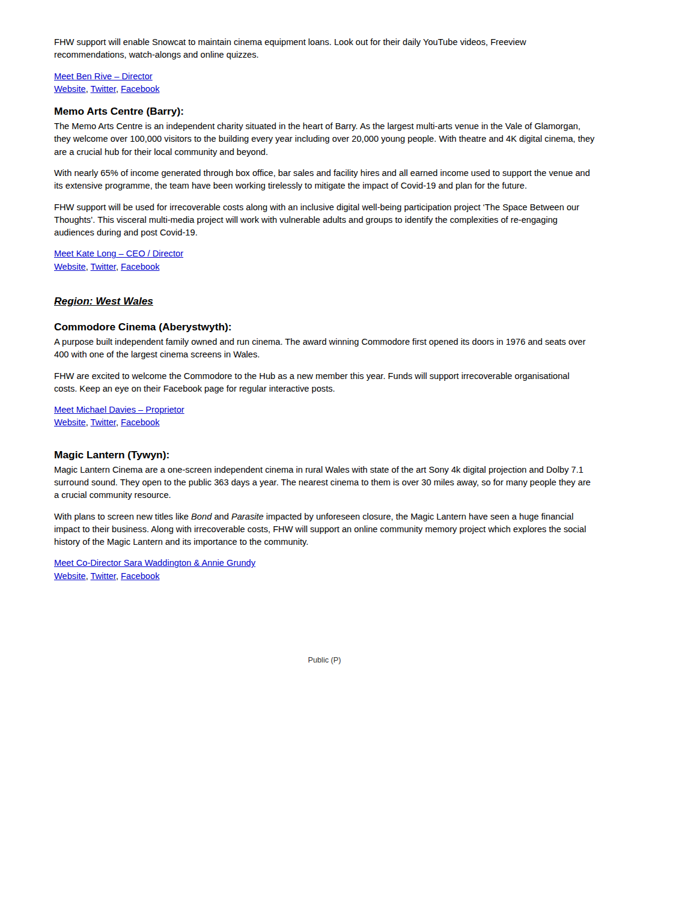FHW support will enable Snowcat to maintain cinema equipment loans. Look out for their daily YouTube videos, Freeview recommendations, watch-alongs and online quizzes.
Meet Ben Rive – Director
Website, Twitter, Facebook
Memo Arts Centre (Barry):
The Memo Arts Centre is an independent charity situated in the heart of Barry. As the largest multi-arts venue in the Vale of Glamorgan, they welcome over 100,000 visitors to the building every year including over 20,000 young people. With theatre and 4K digital cinema, they are a crucial hub for their local community and beyond.
With nearly 65% of income generated through box office, bar sales and facility hires and all earned income used to support the venue and its extensive programme, the team have been working tirelessly to mitigate the impact of Covid-19 and plan for the future.
FHW support will be used for irrecoverable costs along with an inclusive digital well-being participation project ‘The Space Between our Thoughts’. This visceral multi-media project will work with vulnerable adults and groups to identify the complexities of re-engaging audiences during and post Covid-19.
Meet Kate Long – CEO / Director
Website, Twitter, Facebook
Region: West Wales
Commodore Cinema (Aberystwyth):
A purpose built independent family owned and run cinema. The award winning Commodore first opened its doors in 1976 and seats over 400 with one of the largest cinema screens in Wales.
FHW are excited to welcome the Commodore to the Hub as a new member this year. Funds will support irrecoverable organisational costs. Keep an eye on their Facebook page for regular interactive posts.
Meet Michael Davies – Proprietor
Website, Twitter, Facebook
Magic Lantern (Tywyn):
Magic Lantern Cinema are a one-screen independent cinema in rural Wales with state of the art Sony 4k digital projection and Dolby 7.1 surround sound. They open to the public 363 days a year. The nearest cinema to them is over 30 miles away, so for many people they are a crucial community resource.
With plans to screen new titles like Bond and Parasite impacted by unforeseen closure, the Magic Lantern have seen a huge financial impact to their business. Along with irrecoverable costs, FHW will support an online community memory project which explores the social history of the Magic Lantern and its importance to the community.
Meet Co-Director Sara Waddington & Annie Grundy
Website, Twitter, Facebook
Public (P)